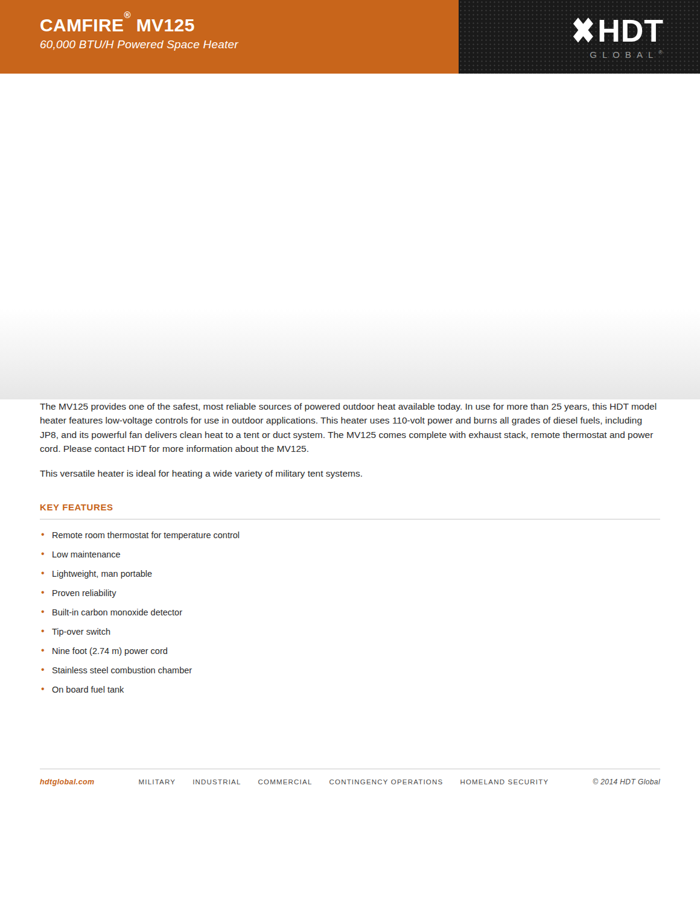CAMFIRE® MV125
60,000 BTU/H Powered Space Heater
✖HDT GLOBAL®
The MV125 provides one of the safest, most reliable sources of powered outdoor heat available today. In use for more than 25 years, this HDT model heater features low-voltage controls for use in outdoor applications. This heater uses 110-volt power and burns all grades of diesel fuels, including JP8, and its powerful fan delivers clean heat to a tent or duct system. The MV125 comes complete with exhaust stack, remote thermostat and power cord. Please contact HDT for more information about the MV125.
This versatile heater is ideal for heating a wide variety of military tent systems.
KEY FEATURES
Remote room thermostat for temperature control
Low maintenance
Lightweight, man portable
Proven reliability
Built-in carbon monoxide detector
Tip-over switch
Nine foot (2.74 m) power cord
Stainless steel combustion chamber
On board fuel tank
hdtglobal.com
MILITARY INDUSTRIAL COMMERCIAL CONTINGENCY OPERATIONS HOMELAND SECURITY
© 2014 HDT Global